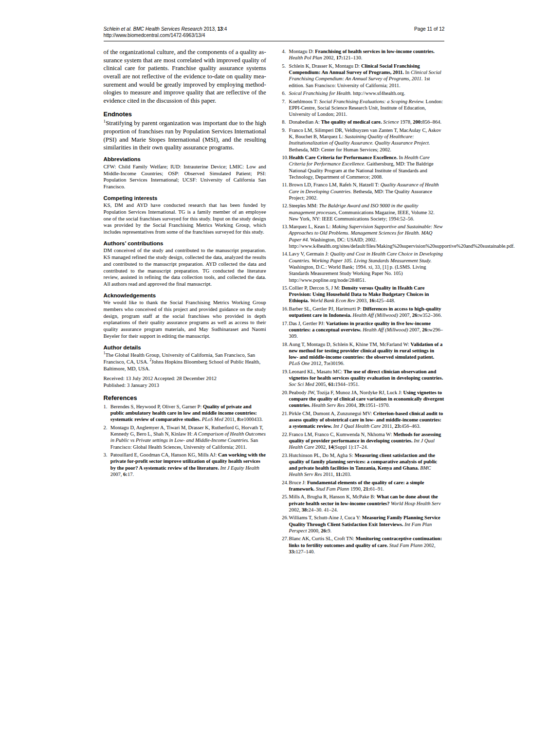Schlein et al. BMC Health Services Research 2013, 13:4
http://www.biomedcentral.com/1472-6963/13/4
Page 11 of 12
of the organizational culture, and the components of a quality assurance system that are most correlated with improved quality of clinical care for patients. Franchise quality assurance systems overall are not reflective of the evidence to-date on quality measurement and would be greatly improved by employing methodologies to measure and improve quality that are reflective of the evidence cited in the discussion of this paper.
Endnotes
1Stratifying by parent organization was important due to the high proportion of franchises run by Population Services International (PSI) and Marie Stopes International (MSI), and the resulting similarities in their own quality assurance programs.
Abbreviations
CFW: Child Family Welfare; IUD: Intrauterine Device; LMIC: Low and Middle-Income Countries; OSP: Observed Simulated Patient; PSI: Population Services International; UCSF: University of California San Francisco.
Competing interests
KS, DM and AYD have conducted research that has been funded by Population Services International. TG is a family member of an employee one of the social franchises surveyed for this study. Input on the study design was provided by the Social Franchising Metrics Working Group, which includes representatives from some of the franchises surveyed for this study.
Authors’ contributions
DM conceived of the study and contributed to the manuscript preparation. KS managed refined the study design, collected the data, analyzed the results and contributed to the manuscript preparation. AYD collected the data and contributed to the manuscript preparation. TG conducted the literature review, assisted in refining the data collection tools, and collected the data. All authors read and approved the final manuscript.
Acknowledgements
We would like to thank the Social Franchising Metrics Working Group members who conceived of this project and provided guidance on the study design, program staff at the social franchises who provided in depth explanations of their quality assurance programs as well as access to their quality assurance program materials, and May Sudhinaraset and Naomi Beyeler for their support in editing the manuscript.
Author details
1The Global Health Group, University of California, San Francisco, San Francisco, CA, USA. 2Johns Hopkins Bloomberg School of Public Health, Baltimore, MD, USA.
Received: 13 July 2012 Accepted: 28 December 2012 Published: 3 January 2013
References
Berendes S, Heywood P, Oliver S, Garner P: Quality of private and public ambulatory health care in low and middle income countries: systematic review of comparative studies. PLoS Med 2011, 8: e1000433.
Montagu D, Anglemyer A, Tiwari M, Drasser K, Rutherford G, Horvath T, Kennedy G, Bero L, Shah N, Kinlaw H: A Comparison of Health Outcomes in Public vs Private settings in Low- and Middle-Income Countries. San Francisco: Global Health Sciences, University of California; 2011.
Patouillard E, Goodman CA, Hanson KG, Mills AJ: Can working with the private for-profit sector improve utilization of quality health services by the poor? A systematic review of the literature. Int J Equity Health 2007, 6: 17.
Montagu D: Franchising of health services in low-income countries. Health Pol Plan 2002, 17: 121–130.
Schlein K, Drasser K, Montagu D: Clinical Social Franchising Compendium: An Annual Survey of Programs, 2011. In Clinical Social Franchising Compendium: An Annual Survey of Programs, 2011. 1st edition. San Francisco: University of California; 2011.
Soical Franchising for Health. http://www.sf4health.org.
Koehlmoos T: Social Franchising Evaluations: a Scoping Review. London: EPPI-Centre, Social Science Research Unit, Institute of Education, University of London; 2011.
Donabedian A: The quality of medical care. Science 1978, 200: 856–864.
Franco LM, Silimperi DR, Veldhuyzen van Zanten T, MacAulay C, Askov K, Bouchet B, Marquez L: Sustaining Quality of Healthcare: Institutionalization of Quality Assurance. Quality Assurance Project. Bethesda, MD: Center for Human Services; 2002.
Health Care Criteria for Performance Excellence. In Health Care Criteria for Performance Excellence. Gaithersburg, MD: The Baldrige National Quality Program at the National Institute of Standards and Technology, Department of Commerce; 2008.
Brown LD, Franco LM, Rafeh N, Hatzell T: Quality Assurance of Health Care in Developing Countries. Bethesda, MD: The Quality Assurance Project; 2002.
Steeples MM: The Baldrige Award and ISO 9000 in the quality management processes, Communications Magazine, IEEE, Volume 32. New York, NY: IEEE Communications Society; 1994:52–56.
Marquez L, Kean L: Making Supervision Supportive and Sustainable: New Approaches to Old Problems. Management Sciences for Health. MAQ Paper #4. Washington, DC: USAID; 2002. http://www.k4health.org/sites/default/files/Making%20supervision%20supportive%20and%20sustainable.pdf.
Lavy V, Germain J: Quality and Cost in Health Care Choice in Developing Countries. Working Paper 105. Living Standards Measurement Study. Washington, D.C.: World Bank; 1994. xi, 33, [1] p. (LSMS. Living Standards Measurement Study Working Paper No. 105) http://www.popline.org/node/284851.
Collier P, Dercon S, J M: Density versus Quality in Health Care Provision: Using Household Data to Make Budgetary Choices in Ethiopia. World Bank Econ Rev 2003, 16: 425–448.
Barber SL, Gertler PJ, Harimurti P: Differences in access to high-quality outpatient care in Indonesia. Health Aff (Millwood) 2007, 26: w352–366.
Das J, Gertler PJ: Variations in practice quality in five low-income countries: a conceptual overview. Health Aff (Millwood) 2007, 26: w296–309.
Aung T, Montagu D, Schlein K, Khine TM, McFarland W: Validation of a new method for testing provider clinical quality in rural settings in low- and middle-income countries: the observed simulated patient. PLoS One 2012, 7: e30196.
Leonard KL, Masatu MC: The use of direct clinician observation and vignettes for health services quality evaluation in developing countries. Soc Sci Med 2005, 61: 1944–1951.
Peabody JW, Tozija F, Munoz JA, Nordyke RJ, Luck J: Using vignettes to compare the quality of clinical care variation in economically divergent countries. Health Serv Res 2004, 39: 1951–1970.
Pirkle CM, Dumont A, Zunzunegui MV: Criterion-based clinical audit to assess quality of obstetrical care in low- and middle-income countries: a systematic review. Int J Qual Health Care 2011, 23: 456–463.
Franco LM, Franco C, Kumwenda N, Nkhoma W: Methods for assessing quality of provider performance in developing countries. Int J Qual Health Care 2002, 14(Suppl 1):17–24.
Hutchinson PL, Do M, Agha S: Measuring client satisfaction and the quality of family planning services: a comparative analysis of public and private health facilities in Tanzania, Kenya and Ghana. BMC Health Serv Res 2011, 11: 203.
Bruce J: Fundamental elements of the quality of care: a simple framework. Stud Fam Plann 1990, 21: 61–91.
Mills A, Brugha R, Hanson K, McPake B: What can be done about the private health sector in low-income countries? World Hosp Health Serv 2002, 38: 24–30. 41–24.
Williams T, Schutt-Aine J, Cuca Y: Measuring Family Planning Service Quality Through Client Satisfaction Exit Interviews. Int Fam Plan Perspect 2000, 26: 9.
Blanc AK, Curtis SL, Croft TN: Monitoring contraceptive continuation: links to fertility outcomes and quality of care. Stud Fam Plann 2002, 33: 127–140.